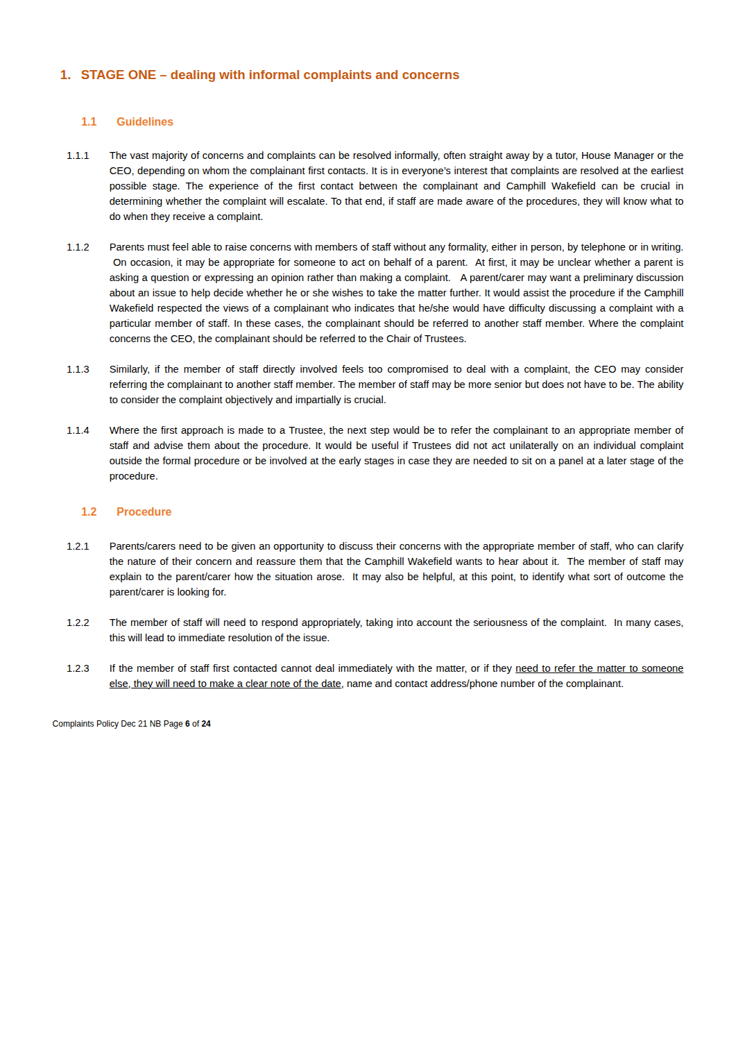1. STAGE ONE – dealing with informal complaints and concerns
1.1 Guidelines
1.1.1
The vast majority of concerns and complaints can be resolved informally, often straight away by a tutor, House Manager or the CEO, depending on whom the complainant first contacts. It is in everyone’s interest that complaints are resolved at the earliest possible stage. The experience of the first contact between the complainant and Camphill Wakefield can be crucial in determining whether the complaint will escalate. To that end, if staff are made aware of the procedures, they will know what to do when they receive a complaint.
1.1.2
Parents must feel able to raise concerns with members of staff without any formality, either in person, by telephone or in writing. On occasion, it may be appropriate for someone to act on behalf of a parent. At first, it may be unclear whether a parent is asking a question or expressing an opinion rather than making a complaint. A parent/carer may want a preliminary discussion about an issue to help decide whether he or she wishes to take the matter further. It would assist the procedure if the Camphill Wakefield respected the views of a complainant who indicates that he/she would have difficulty discussing a complaint with a particular member of staff. In these cases, the complainant should be referred to another staff member. Where the complaint concerns the CEO, the complainant should be referred to the Chair of Trustees.
1.1.3
Similarly, if the member of staff directly involved feels too compromised to deal with a complaint, the CEO may consider referring the complainant to another staff member. The member of staff may be more senior but does not have to be. The ability to consider the complaint objectively and impartially is crucial.
1.1.4
Where the first approach is made to a Trustee, the next step would be to refer the complainant to an appropriate member of staff and advise them about the procedure. It would be useful if Trustees did not act unilaterally on an individual complaint outside the formal procedure or be involved at the early stages in case they are needed to sit on a panel at a later stage of the procedure.
1.2 Procedure
1.2.1
Parents/carers need to be given an opportunity to discuss their concerns with the appropriate member of staff, who can clarify the nature of their concern and reassure them that the Camphill Wakefield wants to hear about it. The member of staff may explain to the parent/carer how the situation arose. It may also be helpful, at this point, to identify what sort of outcome the parent/carer is looking for.
1.2.2
The member of staff will need to respond appropriately, taking into account the seriousness of the complaint. In many cases, this will lead to immediate resolution of the issue.
1.2.3
If the member of staff first contacted cannot deal immediately with the matter, or if they need to refer the matter to someone else, they will need to make a clear note of the date, name and contact address/phone number of the complainant.
Complaints Policy Dec 21 NB Page 6 of 24